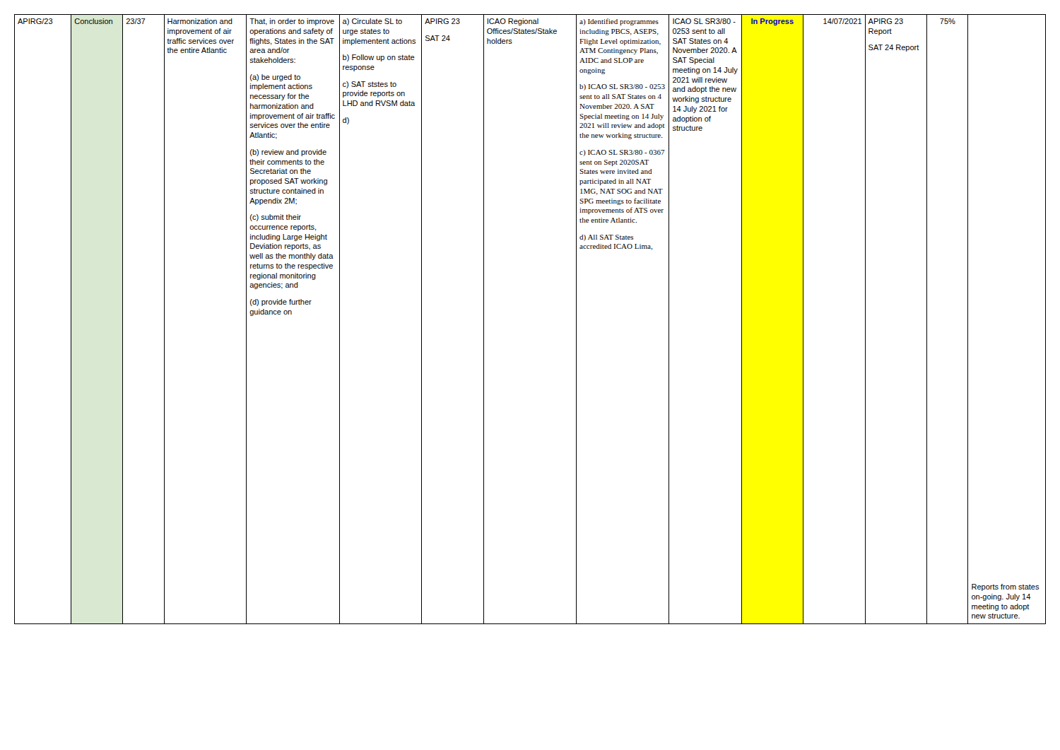| APIRG/23 | Conclusion | 23/37 | Harmonization and improvement of air traffic services over the entire Atlantic | That, in order to improve operations and safety of flights, States in the SAT area and/or stakeholders: (a) be urged to implement actions necessary for the harmonization and improvement of air traffic services over the entire Atlantic; (b) review and provide their comments to the Secretariat on the proposed SAT working structure contained in Appendix 2M; (c) submit their occurrence reports, including Large Height Deviation reports, as well as the monthly data returns to the respective regional monitoring agencies; and (d) provide further guidance on | a) Circulate SL to urge states to implementent actions b) Follow up on state response c) SAT ststes to provide reports on LHD and RVSM data d) | APIRG 23 SAT 24 | ICAO Regional Offices/States/Stake holders | a) Identified programmes including PBCS, ASEPS, Flight Level optimization, ATM Contingency Plans, AIDC and SLOP are ongoing b) ICAO SL SR3/80 - 0253 sent to all SAT States on 4 November 2020. A SAT Special meeting on 14 July 2021 will review and adopt the new working structure. c) ICAO SL SR3/80 - 0367 sent on Sept 2020SAT States were invited and participated in all NAT 1MG, NAT SOG and NAT SPG meetings to facilitate improvements of ATS over the entire Atlantic. d) All SAT States accredited ICAO Lima, | ICAO SL SR3/80 - 0253 sent to all SAT States on 4 November 2020. A SAT Special meeting on 14 July 2021 will review and adopt the new working structure 14 July 2021 for adoption of structure | In Progress | 14/07/2021 | APIRG 23 Report SAT 24 Report | 75% | Reports from states on-going. July 14 meeting to adopt new structure. |